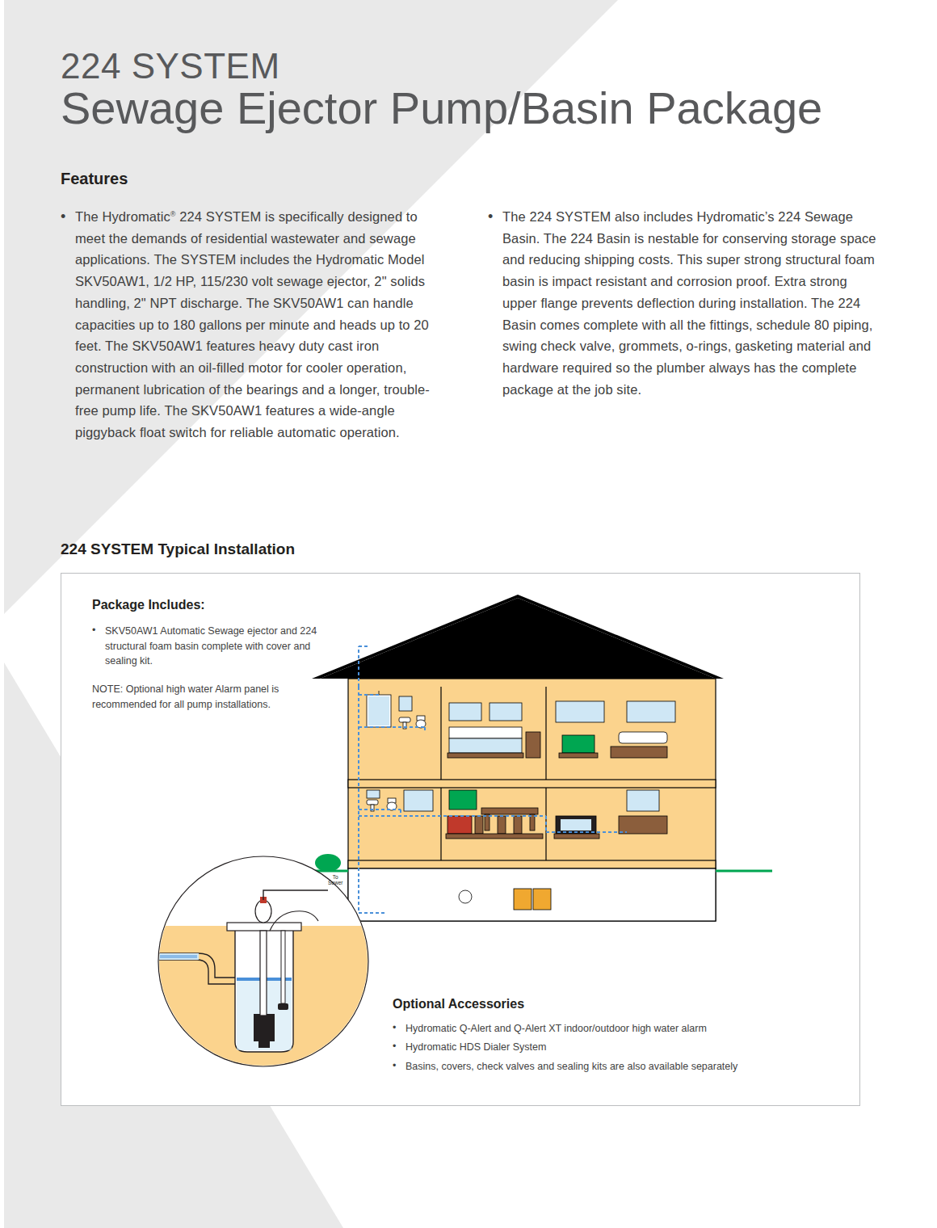224 SYSTEM Sewage Ejector Pump/Basin Package
Features
The Hydromatic® 224 SYSTEM is specifically designed to meet the demands of residential wastewater and sewage applications. The SYSTEM includes the Hydromatic Model SKV50AW1, 1/2 HP, 115/230 volt sewage ejector, 2" solids handling, 2" NPT discharge. The SKV50AW1 can handle capacities up to 180 gallons per minute and heads up to 20 feet. The SKV50AW1 features heavy duty cast iron construction with an oil-filled motor for cooler operation, permanent lubrication of the bearings and a longer, trouble-free pump life. The SKV50AW1 features a wide-angle piggyback float switch for reliable automatic operation.
The 224 SYSTEM also includes Hydromatic’s 224 Sewage Basin. The 224 Basin is nestable for conserving storage space and reducing shipping costs. This super strong structural foam basin is impact resistant and corrosion proof. Extra strong upper flange prevents deflection during installation. The 224 Basin comes complete with all the fittings, schedule 80 piping, swing check valve, grommets, o-rings, gasketing material and hardware required so the plumber always has the complete package at the job site.
224 SYSTEM Typical Installation
To
Sewer
Package Includes:
SKV50AW1 Automatic Sewage ejector and 224 structural foam basin complete with cover and sealing kit.
NOTE: Optional high water Alarm panel is recommended for all pump installations.
Optional Accessories
Hydromatic Q-Alert and Q-Alert XT indoor/outdoor high water alarm
Hydromatic HDS Dialer System
Basins, covers, check valves and sealing kits are also available separately